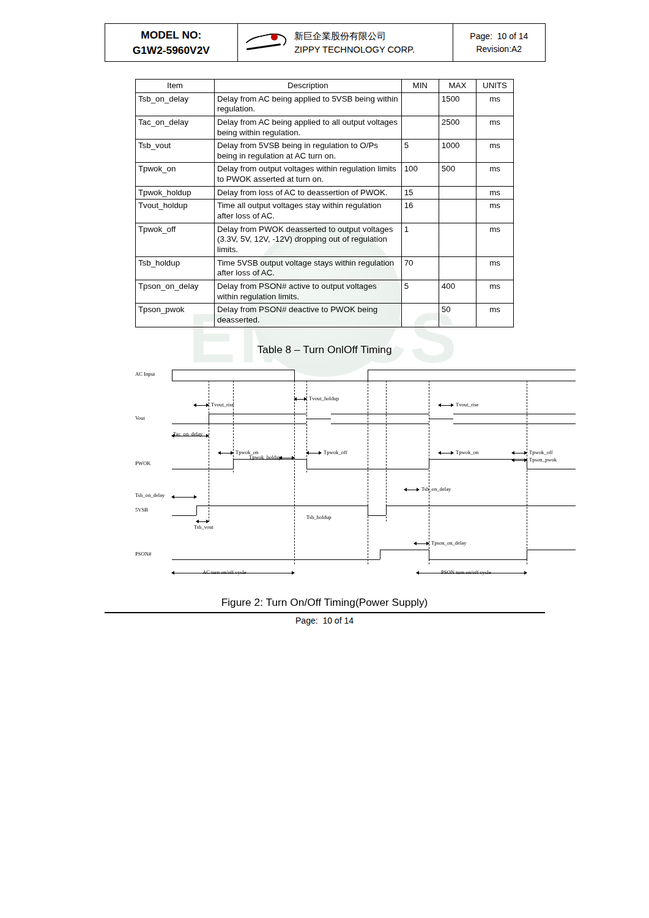MODEL NO:
G1W2-5960V2V
新巨企業股份有限公司
ZIPPY TECHNOLOGY CORP.
Page: 10 of 14
Revision:A2
EMACS
| Item | Description | MIN | MAX | UNITS |
| --- | --- | --- | --- | --- |
| Tsb_on_delay | Delay from AC being applied to 5VSB being within regulation. | | 1500 | ms |
| Tac_on_delay | Delay from AC being applied to all output voltages being within regulation. | | 2500 | ms |
| Tsb_vout | Delay from 5VSB being in regulation to O/Ps being in regulation at AC turn on. | 5 | 1000 | ms |
| Tpwok_on | Delay from output voltages within regulation limits to PWOK asserted at turn on. | 100 | 500 | ms |
| Tpwok_holdup | Delay from loss of AC to deassertion of PWOK. | 15 | | ms |
| Tvout_holdup | Time all output voltages stay within regulation after loss of AC. | 16 | | ms |
| Tpwok_off | Delay from PWOK deasserted to output voltages (3.3V, 5V, 12V, -12V) dropping out of regulation limits. | 1 | | ms |
| Tsb_holdup | Time 5VSB output voltage stays within regulation after loss of AC. | 70 | | ms |
| Tpson_on_delay | Delay from PSON# active to output voltages within regulation limits. | 5 | 400 | ms |
| Tpson_pwok | Delay from PSON# deactive to PWOK being deasserted. | | 50 | ms |
Table 8 – Turn OnlOff Timing
AC Input
Vout
PWOK
5VSB
PSON#
Tvout_rise
Tvout_holdup
Tvout_rise
Tac_on_delay
Tpwok_on
Tpwok_holdup
Tpwok_off
Tpwok_on
Tpwok_off
Tpson_pwok
Tsb_on_delay
Tsb_on_delay
Tsb_vout
Tsb_holdup
Tpson_on_delay
AC turn on/off cycle
PSON turn on/off cycle
Figure 2: Turn On/Off Timing(Power Supply)
Page: 10 of 14